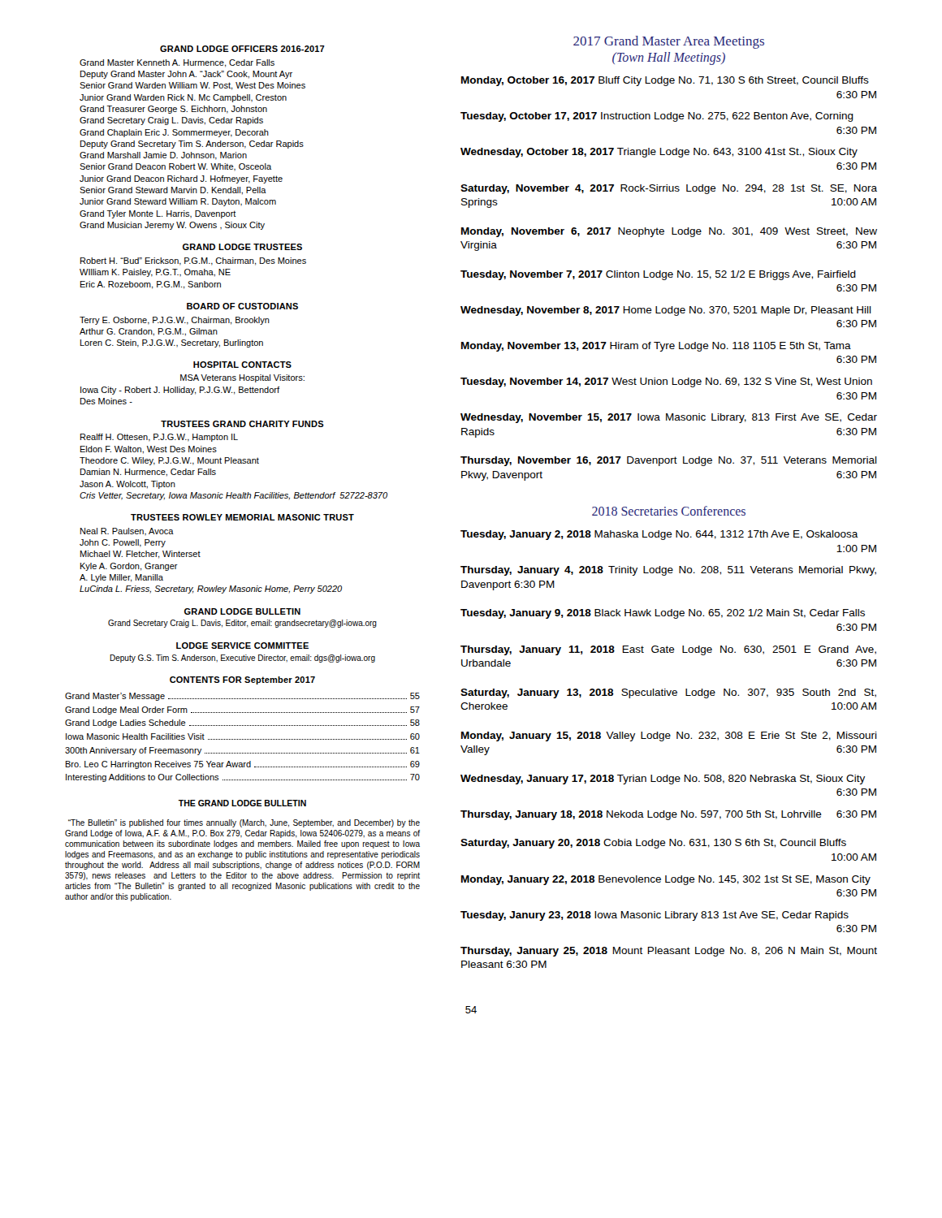GRAND LODGE OFFICERS 2016-2017
Grand Master Kenneth A. Hurmence, Cedar Falls
Deputy Grand Master John A. “Jack” Cook, Mount Ayr
Senior Grand Warden William W. Post, West Des Moines
Junior Grand Warden Rick N. Mc Campbell, Creston
Grand Treasurer George S. Eichhorn, Johnston
Grand Secretary Craig L. Davis, Cedar Rapids
Grand Chaplain Eric J. Sommermeyer, Decorah
Deputy Grand Secretary Tim S. Anderson, Cedar Rapids
Grand Marshall Jamie D. Johnson, Marion
Senior Grand Deacon Robert W. White, Osceola
Junior Grand Deacon Richard J. Hofmeyer, Fayette
Senior Grand Steward Marvin D. Kendall, Pella
Junior Grand Steward William R. Dayton, Malcom
Grand Tyler Monte L. Harris, Davenport
Grand Musician Jeremy W. Owens , Sioux City
GRAND LODGE TRUSTEES
Robert H. “Bud” Erickson, P.G.M., Chairman, Des Moines
WIlliam K. Paisley, P.G.T., Omaha, NE
Eric A. Rozeboom, P.G.M., Sanborn
BOARD OF CUSTODIANS
Terry E. Osborne, P.J.G.W., Chairman, Brooklyn
Arthur G. Crandon, P.G.M., Gilman
Loren C. Stein, P.J.G.W., Secretary, Burlington
HOSPITAL CONTACTS
MSA Veterans Hospital Visitors:
Iowa City - Robert J. Holliday, P.J.G.W., Bettendorf
Des Moines -
TRUSTEES GRAND CHARITY FUNDS
Realff H. Ottesen, P.J.G.W., Hampton IL
Eldon F. Walton, West Des Moines
Theodore C. Wiley, P.J.G.W., Mount Pleasant
Damian N. Hurmence, Cedar Falls
Jason A. Wolcott, Tipton
Cris Vetter, Secretary, Iowa Masonic Health Facilities, Bettendorf 52722-8370
TRUSTEES ROWLEY MEMORIAL MASONIC TRUST
Neal R. Paulsen, Avoca
John C. Powell, Perry
Michael W. Fletcher, Winterset
Kyle A. Gordon, Granger
A. Lyle Miller, Manilla
LuCinda L. Friess, Secretary, Rowley Masonic Home, Perry 50220
GRAND LODGE BULLETIN
Grand Secretary Craig L. Davis, Editor, email: grandsecretary@gl-iowa.org
LODGE SERVICE COMMITTEE
Deputy G.S. Tim S. Anderson, Executive Director, email: dgs@gl-iowa.org
CONTENTS FOR September 2017
Grand Master’s Message 55
Grand Lodge Meal Order Form 57
Grand Lodge Ladies Schedule 58
Iowa Masonic Health Facilities Visit 60
300th Anniversary of Freemasonry 61
Bro. Leo C Harrington Receives 75 Year Award 69
Interesting Additions to Our Collections 70
THE GRAND LODGE BULLETIN
“The Bulletin” is published four times annually (March, June, September, and December) by the Grand Lodge of Iowa, A.F. & A.M., P.O. Box 279, Cedar Rapids, Iowa 52406-0279, as a means of communication between its subordinate lodges and members. Mailed free upon request to Iowa lodges and Freemasons, and as an exchange to public institutions and representative periodicals throughout the world. Address all mail subscriptions, change of address notices (P.O.D. FORM 3579), news releases and Letters to the Editor to the above address. Permission to reprint articles from “The Bulletin” is granted to all recognized Masonic publications with credit to the author and/or this publication.
2017 Grand Master Area Meetings(Town Hall Meetings)
Monday, October 16, 2017 Bluff City Lodge No. 71, 130 S 6th Street, Council Bluffs 6:30 PM
Tuesday, October 17, 2017 Instruction Lodge No. 275, 622 Benton Ave, Corning 6:30 PM
Wednesday, October 18, 2017 Triangle Lodge No. 643, 3100 41st St., Sioux City 6:30 PM
Saturday, November 4, 2017 Rock-Sirrius Lodge No. 294, 28 1st St. SE, Nora Springs 10:00 AM
Monday, November 6, 2017 Neophyte Lodge No. 301, 409 West Street, New Virginia 6:30 PM
Tuesday, November 7, 2017 Clinton Lodge No. 15, 52 1/2 E Briggs Ave, Fairfield 6:30 PM
Wednesday, November 8, 2017 Home Lodge No. 370, 5201 Maple Dr, Pleasant Hill 6:30 PM
Monday, November 13, 2017 Hiram of Tyre Lodge No. 118 1105 E 5th St, Tama 6:30 PM
Tuesday, November 14, 2017 West Union Lodge No. 69, 132 S Vine St, West Union 6:30 PM
Wednesday, November 15, 2017 Iowa Masonic Library, 813 First Ave SE, Cedar Rapids 6:30 PM
Thursday, November 16, 2017 Davenport Lodge No. 37, 511 Veterans Memorial Pkwy, Davenport 6:30 PM
2018 Secretaries Conferences
Tuesday, January 2, 2018 Mahaska Lodge No. 644, 1312 17th Ave E, Oskaloosa 1:00 PM
Thursday, January 4, 2018 Trinity Lodge No. 208, 511 Veterans Memorial Pkwy, Davenport 6:30 PM
Tuesday, January 9, 2018 Black Hawk Lodge No. 65, 202 1/2 Main St, Cedar Falls 6:30 PM
Thursday, January 11, 2018 East Gate Lodge No. 630, 2501 E Grand Ave, Urbandale 6:30 PM
Saturday, January 13, 2018 Speculative Lodge No. 307, 935 South 2nd St, Cherokee 10:00 AM
Monday, January 15, 2018 Valley Lodge No. 232, 308 E Erie St Ste 2, Missouri Valley 6:30 PM
Wednesday, January 17, 2018 Tyrian Lodge No. 508, 820 Nebraska St, Sioux City 6:30 PM
Thursday, January 18, 2018 Nekoda Lodge No. 597, 700 5th St, Lohrville 6:30 PM
Saturday, January 20, 2018 Cobia Lodge No. 631, 130 S 6th St, Council Bluffs 10:00 AM
Monday, January 22, 2018 Benevolence Lodge No. 145, 302 1st St SE, Mason City 6:30 PM
Tuesday, Janury 23, 2018 Iowa Masonic Library 813 1st Ave SE, Cedar Rapids 6:30 PM
Thursday, January 25, 2018 Mount Pleasant Lodge No. 8, 206 N Main St, Mount Pleasant 6:30 PM
54